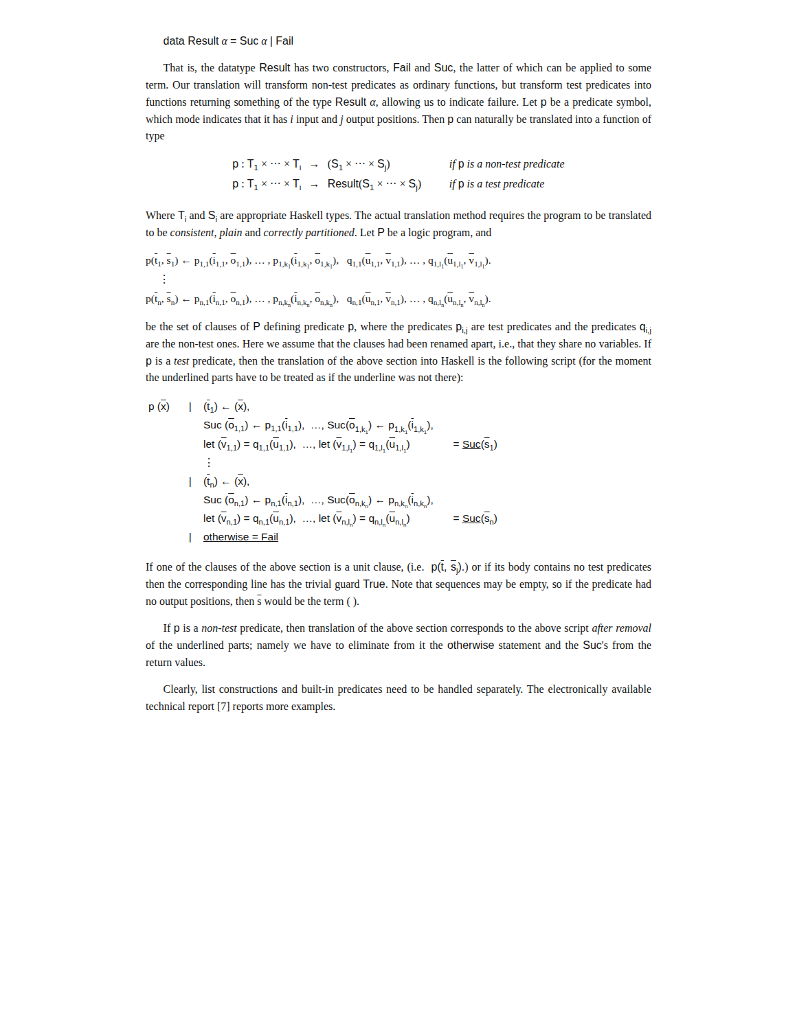data Result α = Suc α | Fail
That is, the datatype Result has two constructors, Fail and Suc, the latter of which can be applied to some term. Our translation will transform non-test predicates as ordinary functions, but transform test predicates into functions returning something of the type Result α, allowing us to indicate failure. Let p be a predicate symbol, which mode indicates that it has i input and j output positions. Then p can naturally be translated into a function of type
| p : T 1 × ··· × T i | → | ( S 1 × ··· × S j ) | if p is a non-test predicate |
| p : T 1 × ··· × T i | → | Result ( S 1 × ··· × S j ) | if p is a test predicate |
Where Ti and Si are appropriate Haskell types. The actual translation method requires the program to be translated to be consistent, plain and correctly partitioned. Let P be a logic program, and
p(t1, s1) ← p1,1(i1,1, o1,1), … , p1,k1(i1,k1, o1,k1), q1,1(u1,1, v1,1), … , q1,l1(u1,l1, v1,l1).
⋮
p(tn, sn) ← pn,1(in,1, on,1), … , pn,kn(in,kn, on,kn), qn,1(un,1, vn,1), … , qn,ln(un,ln, vn,ln).
be the set of clauses of P defining predicate p, where the predicates pi,j are test predicates and the predicates qi,j are the non-test ones. Here we assume that the clauses had been renamed apart, i.e., that they share no variables. If p is a test predicate, then the translation of the above section into Haskell is the following script (for the moment the underlined parts have to be treated as if the underline was not there):
| p ( x ) | / | ( t 1 ) ← ( x ), | |
| | | Suc ( o 1,1 ) ← p 1,1 ( i 1,1 ), …, Suc( o 1,k 1 ) ← p 1,k 1 ( i 1,k 1 ), | |
| | | let ( v 1,1 ) = q 1,1 ( u 1,1 ), …, let ( v 1,l 1 ) = q 1,l 1 ( u 1,l 1 ) | = Suc ( s 1 ) |
| | | ⋮ | |
| | / | ( t n ) ← ( x ), | |
| | | Suc ( o n,1 ) ← p n,1 ( i n,1 ), …, Suc( o n,k n ) ← p n,k n ( i n,k n ), | |
| | | let ( v n,1 ) = q n,1 ( u n,1 ), …, let ( v n,l n ) = q n,l n ( u n,l n ) | = Suc ( s n ) |
| | / | otherwise = Fail | |
If one of the clauses of the above section is a unit clause, (i.e. p(t, sj).) or if its body contains no test predicates then the corresponding line has the trivial guard True. Note that sequences may be empty, so if the predicate had no output positions, then s would be the term ( ).
If p is a non-test predicate, then translation of the above section corresponds to the above script after removal of the underlined parts; namely we have to eliminate from it the otherwise statement and the Suc's from the return values.
Clearly, list constructions and built-in predicates need to be handled separately. The electronically available technical report [7] reports more examples.